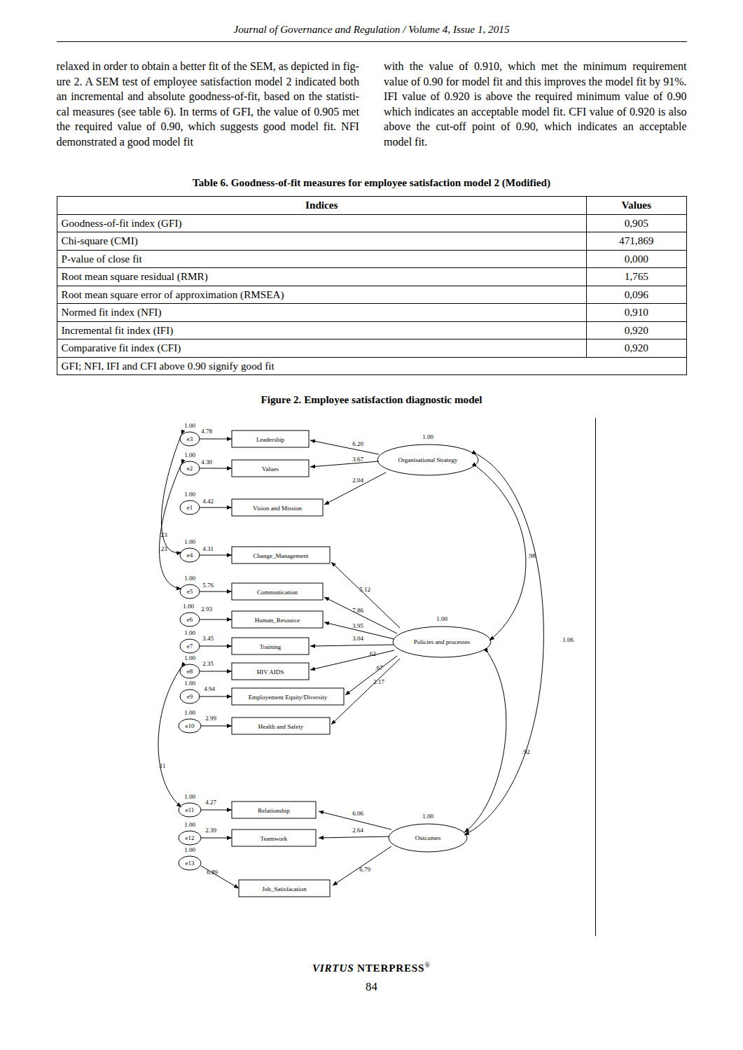Journal of Governance and Regulation / Volume 4, Issue 1, 2015
relaxed in order to obtain a better fit of the SEM, as depicted in figure 2. A SEM test of employee satisfaction model 2 indicated both an incremental and absolute goodness-of-fit, based on the statistical measures (see table 6). In terms of GFI, the value of 0.905 met the required value of 0.90, which suggests good model fit. NFI demonstrated a good model fit
with the value of 0.910, which met the minimum requirement value of 0.90 for model fit and this improves the model fit by 91%. IFI value of 0.920 is above the required minimum value of 0.90 which indicates an acceptable model fit. CFI value of 0.920 is also above the cut-off point of 0.90, which indicates an acceptable model fit.
Table 6. Goodness-of-fit measures for employee satisfaction model 2 (Modified)
| Indices | Values |
| --- | --- |
| Goodness-of-fit index (GFI) | 0,905 |
| Chi-square (CMI) | 471,869 |
| P-value of close fit | 0,000 |
| Root mean square residual (RMR) | 1,765 |
| Root mean square error of approximation (RMSEA) | 0,096 |
| Normed fit index (NFI) | 0,910 |
| Incremental fit index (IFI) | 0,920 |
| Comparative fit index (CFI) | 0,920 |
| GFI; NFI, IFI and CFI above 0.90 signify good fit |
Figure 2. Employee satisfaction diagnostic model
e3 1.00 4.78 Leadership e2 1.00 4.30 Values e1 1.00 4.42 Vision and Mission Organisational Strategy 1.00 6.20 3.67 2.04 e4 1.00 4.31 Change_Management e5 1.00 5.76 Communication e6 1.00 2.93 Human_Resource e7 1.00 3.45 Training e8 1.00 2.35 HIV AIDS e9 1.00 4.94 Employement Equity/Diversity e10 1.00 2.99 Health and Safety Policies and processes 1.00 5.12 7.86 3.95 3.04 .62 .67 2.17 e11 1.00 4.27 Relationship e12 1.00 2.39 Teamwork e13 1.00 6.89 Job_Satisfacation Outcomes 1.00 6.06 2.64 6.79 .98 1.06 .92 .23 .23 .11
VIRTUS NTERPRESS®
84